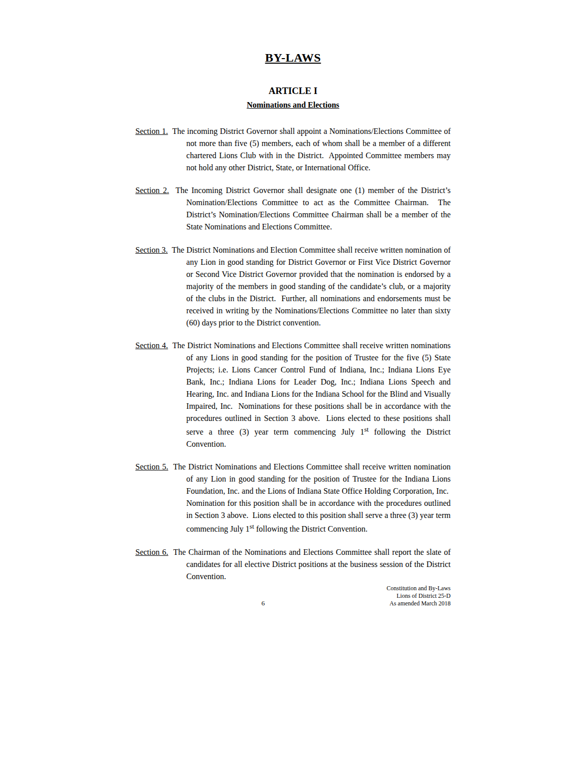BY-LAWS
ARTICLE I
Nominations and Elections
Section 1. The incoming District Governor shall appoint a Nominations/Elections Committee of not more than five (5) members, each of whom shall be a member of a different chartered Lions Club with in the District. Appointed Committee members may not hold any other District, State, or International Office.
Section 2. The Incoming District Governor shall designate one (1) member of the District’s Nomination/Elections Committee to act as the Committee Chairman. The District’s Nomination/Elections Committee Chairman shall be a member of the State Nominations and Elections Committee.
Section 3. The District Nominations and Election Committee shall receive written nomination of any Lion in good standing for District Governor or First Vice District Governor or Second Vice District Governor provided that the nomination is endorsed by a majority of the members in good standing of the candidate’s club, or a majority of the clubs in the District. Further, all nominations and endorsements must be received in writing by the Nominations/Elections Committee no later than sixty (60) days prior to the District convention.
Section 4. The District Nominations and Elections Committee shall receive written nominations of any Lions in good standing for the position of Trustee for the five (5) State Projects; i.e. Lions Cancer Control Fund of Indiana, Inc.; Indiana Lions Eye Bank, Inc.; Indiana Lions for Leader Dog, Inc.; Indiana Lions Speech and Hearing, Inc. and Indiana Lions for the Indiana School for the Blind and Visually Impaired, Inc. Nominations for these positions shall be in accordance with the procedures outlined in Section 3 above. Lions elected to these positions shall serve a three (3) year term commencing July 1st following the District Convention.
Section 5. The District Nominations and Elections Committee shall receive written nomination of any Lion in good standing for the position of Trustee for the Indiana Lions Foundation, Inc. and the Lions of Indiana State Office Holding Corporation, Inc. Nomination for this position shall be in accordance with the procedures outlined in Section 3 above. Lions elected to this position shall serve a three (3) year term commencing July 1st following the District Convention.
Section 6. The Chairman of the Nominations and Elections Committee shall report the slate of candidates for all elective District positions at the business session of the District Convention.
6
Constitution and By-Laws
Lions of District 25-D
As amended March 2018